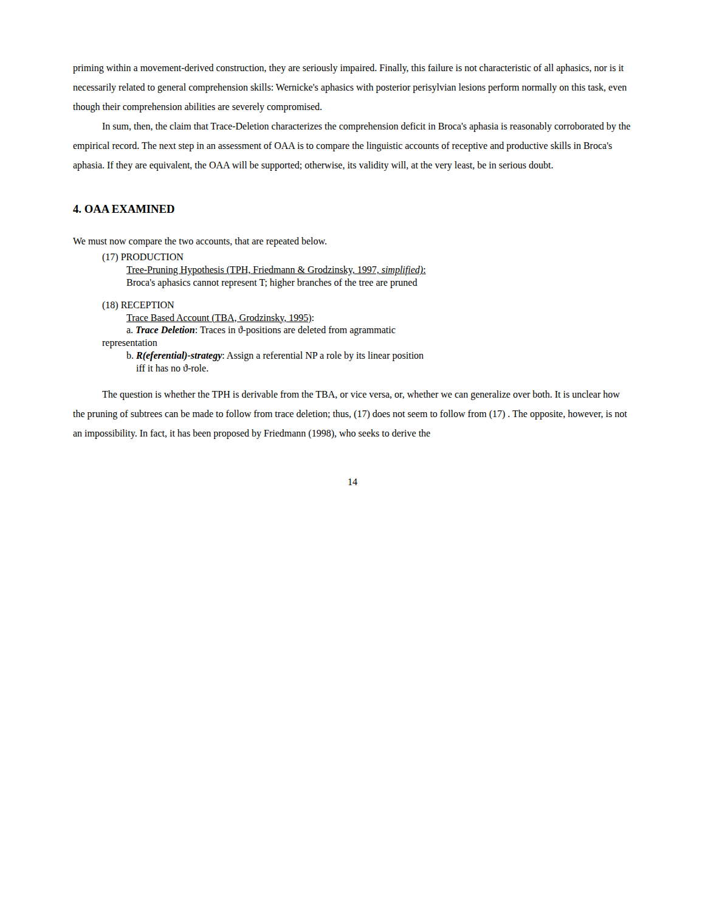priming within a movement-derived construction, they are seriously impaired. Finally, this failure is not characteristic of all aphasics, nor is it necessarily related to general comprehension skills: Wernicke's aphasics with posterior perisylvian lesions perform normally on this task, even though their comprehension abilities are severely compromised.
In sum, then, the claim that Trace-Deletion characterizes the comprehension deficit in Broca's aphasia is reasonably corroborated by the empirical record. The next step in an assessment of OAA is to compare the linguistic accounts of receptive and productive skills in Broca's aphasia. If they are equivalent, the OAA will be supported; otherwise, its validity will, at the very least, be in serious doubt.
4. OAA EXAMINED
We must now compare the two accounts, that are repeated below.
(17) PRODUCTION Tree-Pruning Hypothesis (TPH, Friedmann & Grodzinsky, 1997, simplified):
Broca's aphasics cannot represent T; higher branches of the tree are pruned
(18) RECEPTION Trace Based Account (TBA, Grodzinsky, 1995): a. Trace Deletion: Traces in ϑ-positions are deleted from agrammatic representation b. R(eferential)-strategy: Assign a referential NP a role by its linear position iff it has no ϑ-role.
The question is whether the TPH is derivable from the TBA, or vice versa, or, whether we can generalize over both. It is unclear how the pruning of subtrees can be made to follow from trace deletion; thus, (17) does not seem to follow from (17) . The opposite, however, is not an impossibility. In fact, it has been proposed by Friedmann (1998), who seeks to derive the
14